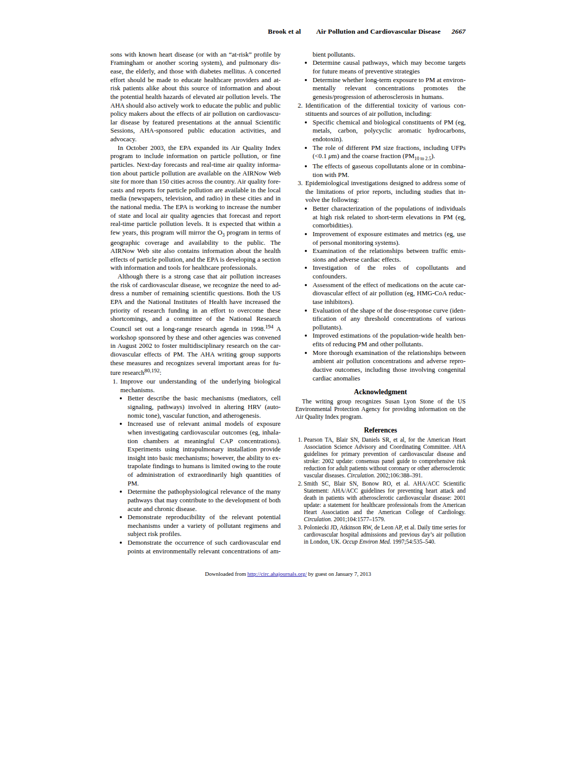Brook et al Air Pollution and Cardiovascular Disease 2667
sons with known heart disease (or with an “at-risk” profile by Framingham or another scoring system), and pulmonary disease, the elderly, and those with diabetes mellitus. A concerted effort should be made to educate healthcare providers and at-risk patients alike about this source of information and about the potential health hazards of elevated air pollution levels. The AHA should also actively work to educate the public and public policy makers about the effects of air pollution on cardiovascular disease by featured presentations at the annual Scientific Sessions, AHA-sponsored public education activities, and advocacy.
In October 2003, the EPA expanded its Air Quality Index program to include information on particle pollution, or fine particles. Next-day forecasts and real-time air quality information about particle pollution are available on the AIRNow Web site for more than 150 cities across the country. Air quality forecasts and reports for particle pollution are available in the local media (newspapers, television, and radio) in these cities and in the national media. The EPA is working to increase the number of state and local air quality agencies that forecast and report real-time particle pollution levels. It is expected that within a few years, this program will mirror the O3 program in terms of geographic coverage and availability to the public. The AIRNow Web site also contains information about the health effects of particle pollution, and the EPA is developing a section with information and tools for healthcare professionals.
Although there is a strong case that air pollution increases the risk of cardiovascular disease, we recognize the need to address a number of remaining scientific questions. Both the US EPA and the National Institutes of Health have increased the priority of research funding in an effort to overcome these shortcomings, and a committee of the National Research Council set out a long-range research agenda in 1998.194 A workshop sponsored by these and other agencies was convened in August 2002 to foster multidisciplinary research on the cardiovascular effects of PM. The AHA writing group supports these measures and recognizes several important areas for future research80,192:
Improve our understanding of the underlying biological mechanisms.
Better describe the basic mechanisms (mediators, cell signaling, pathways) involved in altering HRV (autonomic tone), vascular function, and atherogenesis.
Increased use of relevant animal models of exposure when investigating cardiovascular outcomes (eg, inhalation chambers at meaningful CAP concentrations). Experiments using intrapulmonary installation provide insight into basic mechanisms; however, the ability to extrapolate findings to humans is limited owing to the route of administration of extraordinarily high quantities of PM.
Determine the pathophysiological relevance of the many pathways that may contribute to the development of both acute and chronic disease.
Demonstrate reproducibility of the relevant potential mechanisms under a variety of pollutant regimens and subject risk profiles.
Demonstrate the occurrence of such cardiovascular end points at environmentally relevant concentrations of ambient pollutants.
Determine causal pathways, which may become targets for future means of preventive strategies
Determine whether long-term exposure to PM at environmentally relevant concentrations promotes the genesis/progression of atherosclerosis in humans.
Identification of the differential toxicity of various constituents and sources of air pollution, including:
Specific chemical and biological constituents of PM (eg, metals, carbon, polycyclic aromatic hydrocarbons, endotoxin).
The role of different PM size fractions, including UFPs (<0.1 μm) and the coarse fraction (PM10 to 2.5).
The effects of gaseous copollutants alone or in combination with PM.
Epidemiological investigations designed to address some of the limitations of prior reports, including studies that involve the following:
Better characterization of the populations of individuals at high risk related to short-term elevations in PM (eg, comorbidities).
Improvement of exposure estimates and metrics (eg, use of personal monitoring systems).
Examination of the relationships between traffic emissions and adverse cardiac effects.
Investigation of the roles of copollutants and confounders.
Assessment of the effect of medications on the acute cardiovascular effect of air pollution (eg, HMG-CoA reductase inhibitors).
Evaluation of the shape of the dose-response curve (identification of any threshold concentrations of various pollutants).
Improved estimations of the population-wide health benefits of reducing PM and other pollutants.
More thorough examination of the relationships between ambient air pollution concentrations and adverse reproductive outcomes, including those involving congenital cardiac anomalies
Acknowledgment
The writing group recognizes Susan Lyon Stone of the US Environmental Protection Agency for providing information on the Air Quality Index program.
References
Pearson TA, Blair SN, Daniels SR, et al, for the American Heart Association Science Advisory and Coordinating Committee. AHA guidelines for primary prevention of cardiovascular disease and stroke: 2002 update: consensus panel guide to comprehensive risk reduction for adult patients without coronary or other atherosclerotic vascular diseases. Circulation. 2002;106:388–391.
Smith SC, Blair SN, Bonow RO, et al. AHA/ACC Scientific Statement: AHA/ACC guidelines for preventing heart attack and death in patients with atherosclerotic cardiovascular disease: 2001 update: a statement for healthcare professionals from the American Heart Association and the American College of Cardiology. Circulation. 2001;104:1577–1579.
Poloniecki JD, Atkinson RW, de Leon AP, et al. Daily time series for cardiovascular hospital admissions and previous day’s air pollution in London, UK. Occup Environ Med. 1997;54:535–540.
Downloaded from http://circ.ahajournals.org/ by guest on January 7, 2013